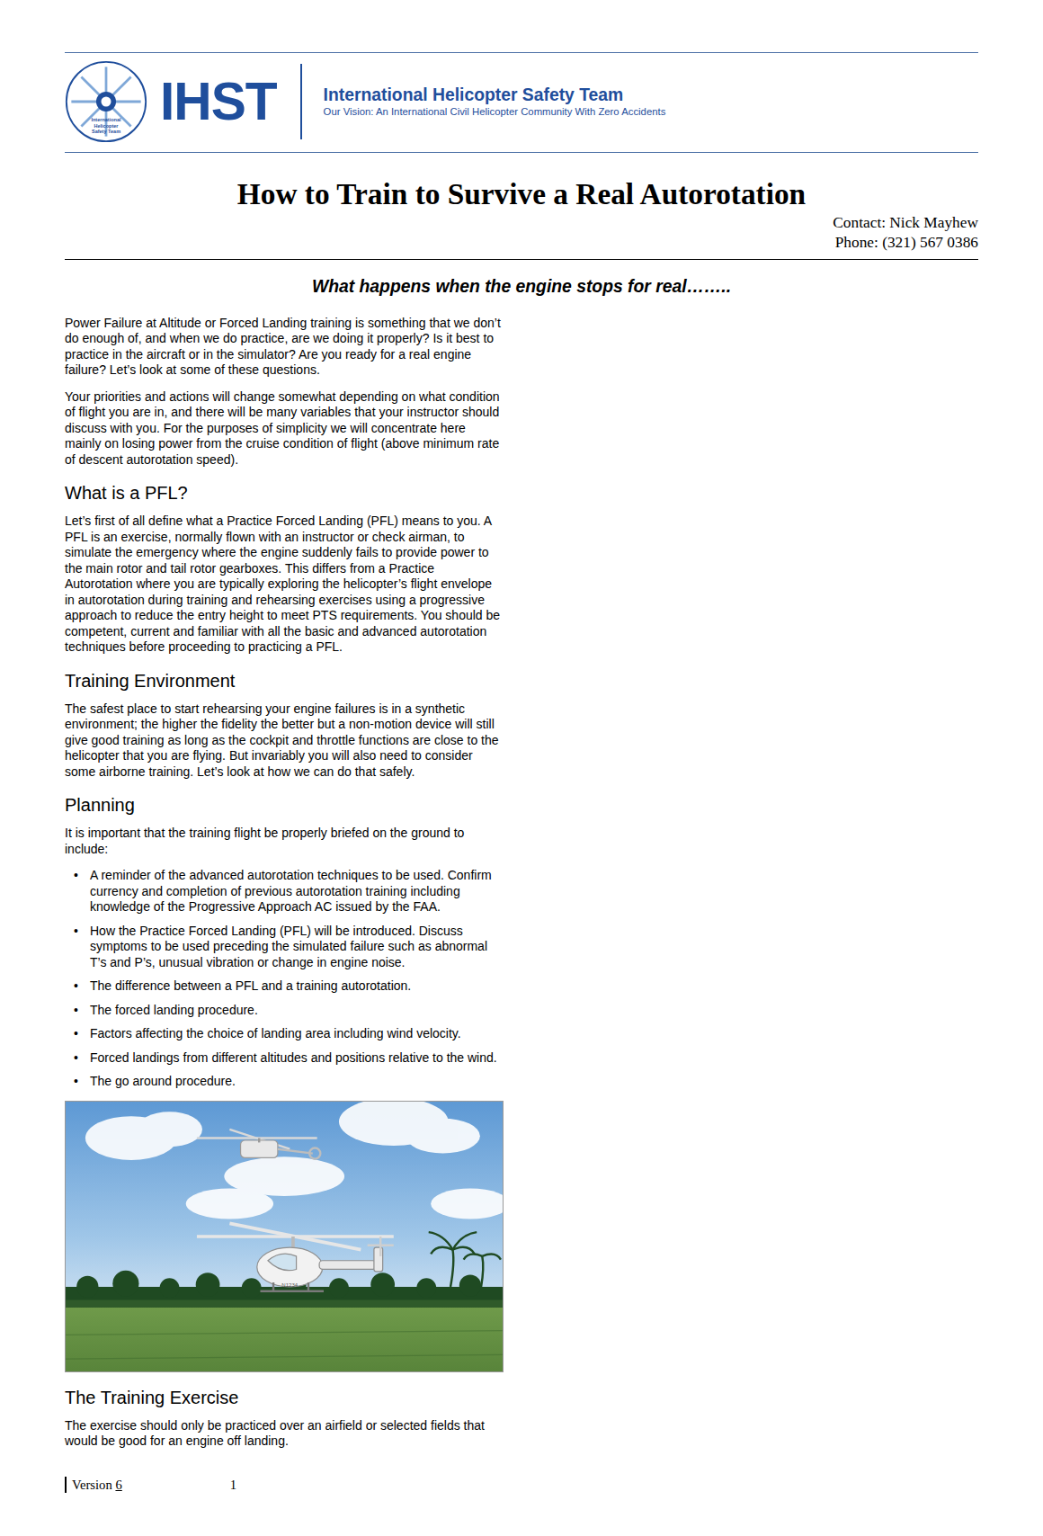International Helicopter Safety Team
IHST
International Helicopter Safety Team
Our Vision: An International Civil Helicopter Community With Zero Accidents
How to Train to Survive a Real Autorotation
Contact: Nick Mayhew
Phone: (321) 567 0386
What happens when the engine stops for real……..
Power Failure at Altitude or Forced Landing training is something that we don’t do enough of, and when we do practice, are we doing it properly? Is it best to practice in the aircraft or in the simulator? Are you ready for a real engine failure? Let’s look at some of these questions.
Your priorities and actions will change somewhat depending on what condition of flight you are in, and there will be many variables that your instructor should discuss with you. For the purposes of simplicity we will concentrate here mainly on losing power from the cruise condition of flight (above minimum rate of descent autorotation speed).
What is a PFL?
Let’s first of all define what a Practice Forced Landing (PFL) means to you. A PFL is an exercise, normally flown with an instructor or check airman, to simulate the emergency where the engine suddenly fails to provide power to the main rotor and tail rotor gearboxes. This differs from a Practice Autorotation where you are typically exploring the helicopter’s flight envelope in autorotation during training and rehearsing exercises using a progressive approach to reduce the entry height to meet PTS requirements. You should be competent, current and familiar with all the basic and advanced autorotation techniques before proceeding to practicing a PFL.
Training Environment
The safest place to start rehearsing your engine failures is in a synthetic environment; the higher the fidelity the better but a non-motion device will still give good training as long as the cockpit and throttle functions are close to the helicopter that you are flying. But invariably you will also need to consider some airborne training. Let’s look at how we can do that safely.
Planning
It is important that the training flight be properly briefed on the ground to include:
A reminder of the advanced autorotation techniques to be used. Confirm currency and completion of previous autorotation training including knowledge of the Progressive Approach AC issued by the FAA.
How the Practice Forced Landing (PFL) will be introduced. Discuss symptoms to be used preceding the simulated failure such as abnormal T’s and P’s, unusual vibration or change in engine noise.
The difference between a PFL and a training autorotation.
The forced landing procedure.
Factors affecting the choice of landing area including wind velocity.
Forced landings from different altitudes and positions relative to the wind.
The go around procedure.
N1234
The Training Exercise
The exercise should only be practiced over an airfield or selected fields that would be good for an engine off landing.
Version 6 1